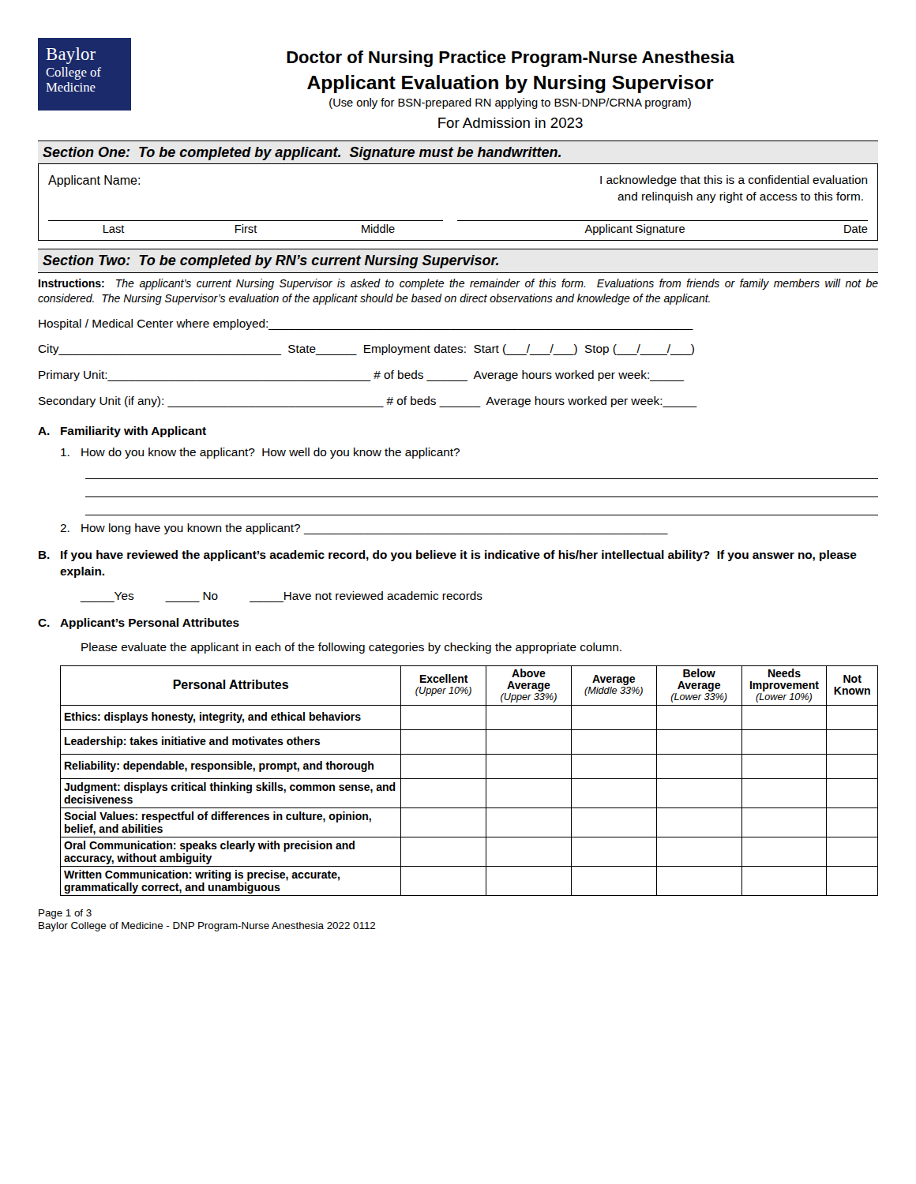Baylor
College of
Medicine
Doctor of Nursing Practice Program-Nurse Anesthesia
Applicant Evaluation by Nursing Supervisor
(Use only for BSN-prepared RN applying to BSN-DNP/CRNA program)
For Admission in 2023
Section One: To be completed by applicant. Signature must be handwritten.
Applicant Name:
I acknowledge that this is a confidential evaluation and relinquish any right of access to this form.
Last First Middle
Applicant Signature Date
Section Two: To be completed by RN’s current Nursing Supervisor.
Instructions: The applicant’s current Nursing Supervisor is asked to complete the remainder of this form. Evaluations from friends or family members will not be considered. The Nursing Supervisor’s evaluation of the applicant should be based on direct observations and knowledge of the applicant.
Hospital / Medical Center where employed:_______________________________________________________________
City_________________________________ State______ Employment dates: Start (___/___/___) Stop (___/____/___)
Primary Unit:_______________________________________ # of beds ______ Average hours worked per week:_____
Secondary Unit (if any): ________________________________ # of beds ______ Average hours worked per week:_____
A. Familiarity with Applicant
1. How do you know the applicant? How well do you know the applicant?
2. How long have you known the applicant? ______________________________________________________
B. If you have reviewed the applicant’s academic record, do you believe it is indicative of his/her intellectual ability? If you answer no, please explain.
_____Yes _____ No _____Have not reviewed academic records
C. Applicant’s Personal Attributes
Please evaluate the applicant in each of the following categories by checking the appropriate column.
| Personal Attributes | Excellent (Upper 10%) | Above Average (Upper 33%) | Average (Middle 33%) | Below Average (Lower 33%) | Needs Improvement (Lower 10%) | Not Known |
| --- | --- | --- | --- | --- | --- | --- |
| Ethics: displays honesty, integrity, and ethical behaviors | | | | | | |
| Leadership: takes initiative and motivates others | | | | | | |
| Reliability: dependable, responsible, prompt, and thorough | | | | | | |
| Judgment: displays critical thinking skills, common sense, and decisiveness | | | | | | |
| Social Values: respectful of differences in culture, opinion, belief, and abilities | | | | | | |
| Oral Communication: speaks clearly with precision and accuracy, without ambiguity | | | | | | |
| Written Communication: writing is precise, accurate, grammatically correct, and unambiguous | | | | | | |
Page 1 of 3
Baylor College of Medicine - DNP Program-Nurse Anesthesia 2022 0112